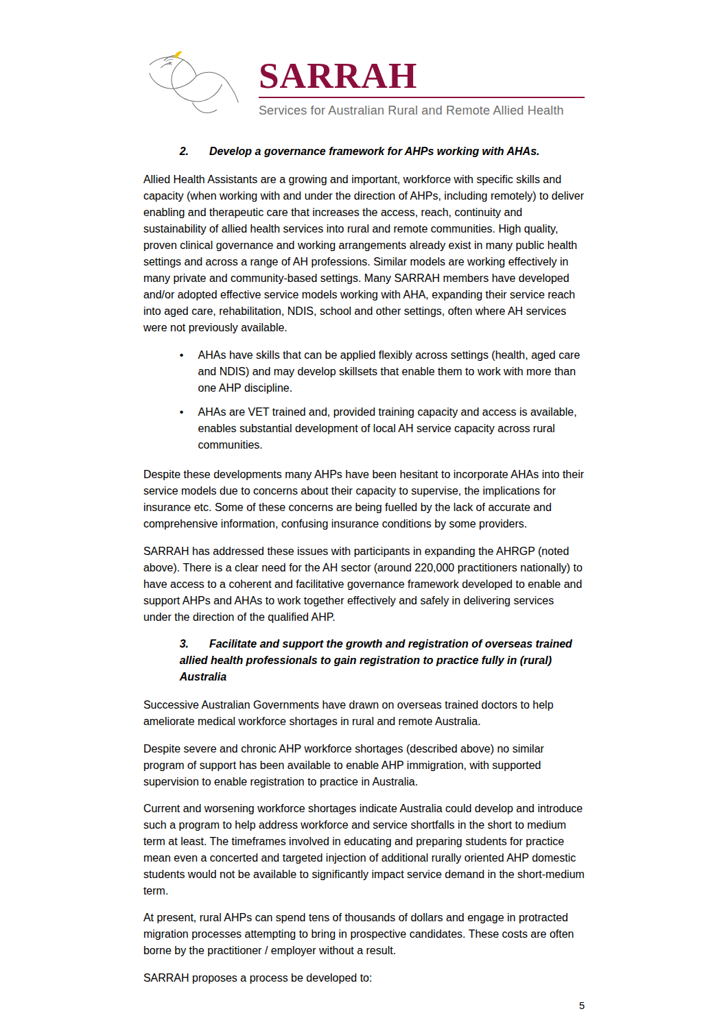SARRAH
Services for Australian Rural and Remote Allied Health
2. Develop a governance framework for AHPs working with AHAs.
Allied Health Assistants are a growing and important, workforce with specific skills and capacity (when working with and under the direction of AHPs, including remotely) to deliver enabling and therapeutic care that increases the access, reach, continuity and sustainability of allied health services into rural and remote communities. High quality, proven clinical governance and working arrangements already exist in many public health settings and across a range of AH professions. Similar models are working effectively in many private and community-based settings. Many SARRAH members have developed and/or adopted effective service models working with AHA, expanding their service reach into aged care, rehabilitation, NDIS, school and other settings, often where AH services were not previously available.
AHAs have skills that can be applied flexibly across settings (health, aged care and NDIS) and may develop skillsets that enable them to work with more than one AHP discipline.
AHAs are VET trained and, provided training capacity and access is available, enables substantial development of local AH service capacity across rural communities.
Despite these developments many AHPs have been hesitant to incorporate AHAs into their service models due to concerns about their capacity to supervise, the implications for insurance etc. Some of these concerns are being fuelled by the lack of accurate and comprehensive information, confusing insurance conditions by some providers.
SARRAH has addressed these issues with participants in expanding the AHRGP (noted above). There is a clear need for the AH sector (around 220,000 practitioners nationally) to have access to a coherent and facilitative governance framework developed to enable and support AHPs and AHAs to work together effectively and safely in delivering services under the direction of the qualified AHP.
3. Facilitate and support the growth and registration of overseas trained allied health professionals to gain registration to practice fully in (rural) Australia
Successive Australian Governments have drawn on overseas trained doctors to help ameliorate medical workforce shortages in rural and remote Australia.
Despite severe and chronic AHP workforce shortages (described above) no similar program of support has been available to enable AHP immigration, with supported supervision to enable registration to practice in Australia.
Current and worsening workforce shortages indicate Australia could develop and introduce such a program to help address workforce and service shortfalls in the short to medium term at least. The timeframes involved in educating and preparing students for practice mean even a concerted and targeted injection of additional rurally oriented AHP domestic students would not be available to significantly impact service demand in the short-medium term.
At present, rural AHPs can spend tens of thousands of dollars and engage in protracted migration processes attempting to bring in prospective candidates. These costs are often borne by the practitioner / employer without a result.
SARRAH proposes a process be developed to:
5